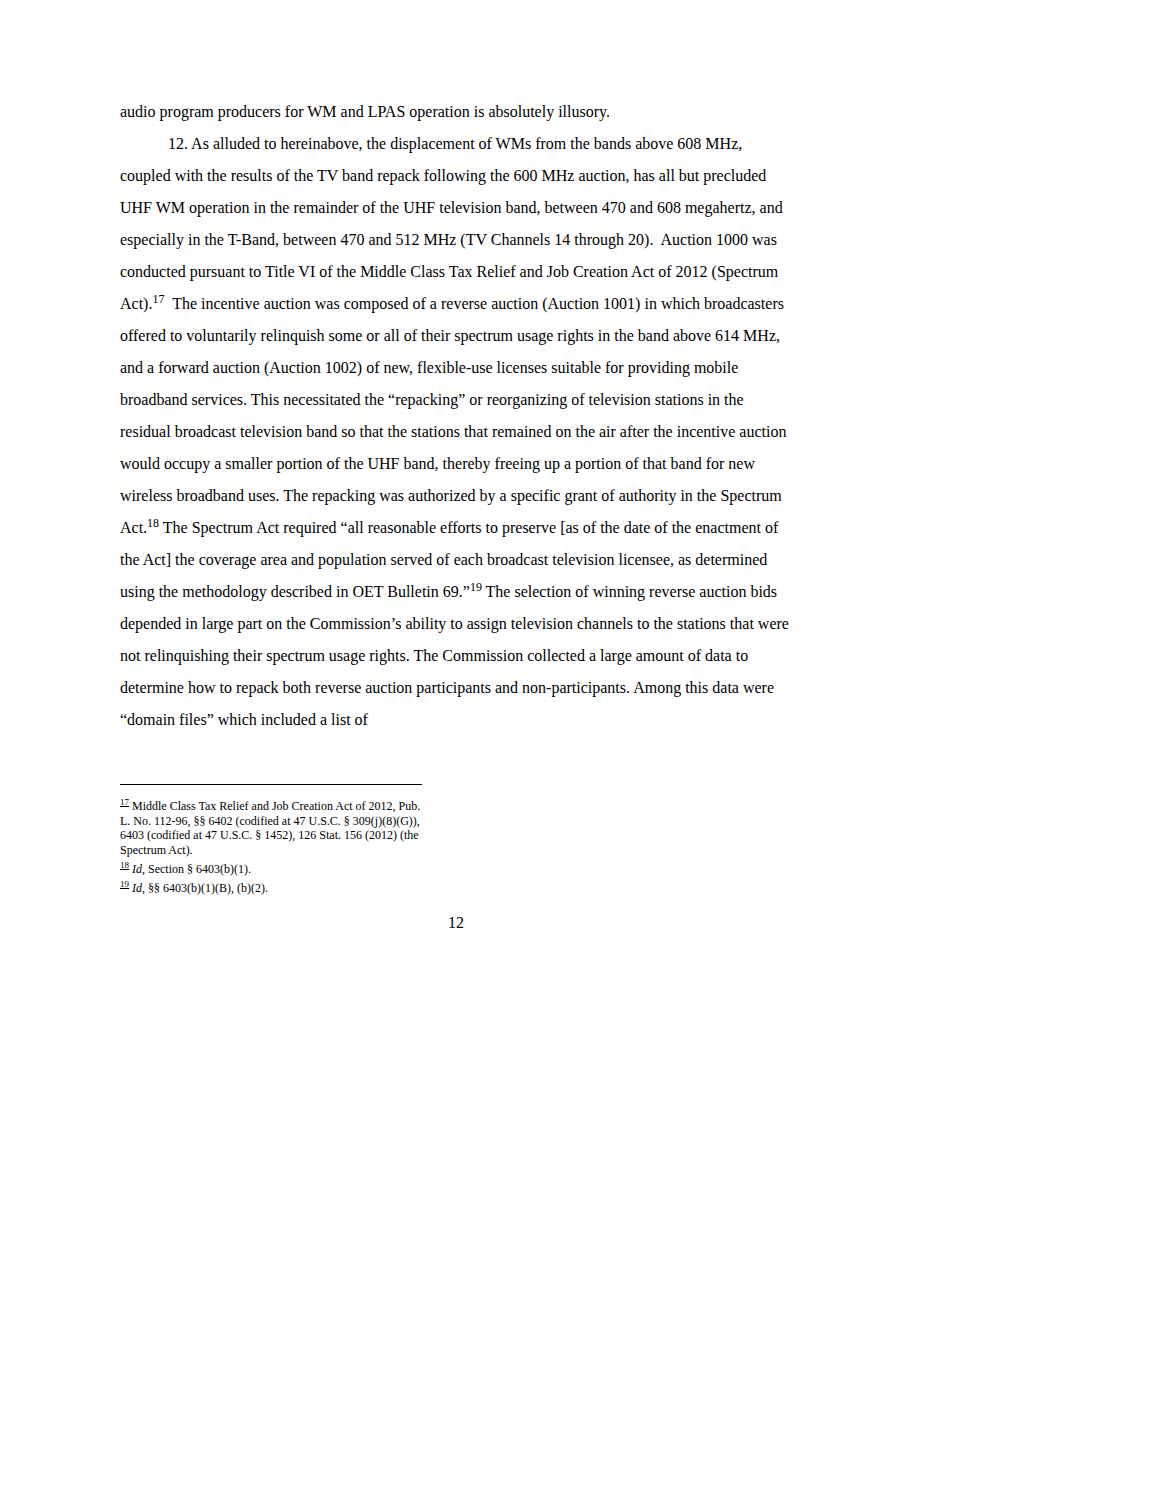audio program producers for WM and LPAS operation is absolutely illusory.
12. As alluded to hereinabove, the displacement of WMs from the bands above 608 MHz, coupled with the results of the TV band repack following the 600 MHz auction, has all but precluded UHF WM operation in the remainder of the UHF television band, between 470 and 608 megahertz, and especially in the T-Band, between 470 and 512 MHz (TV Channels 14 through 20). Auction 1000 was conducted pursuant to Title VI of the Middle Class Tax Relief and Job Creation Act of 2012 (Spectrum Act).17 The incentive auction was composed of a reverse auction (Auction 1001) in which broadcasters offered to voluntarily relinquish some or all of their spectrum usage rights in the band above 614 MHz, and a forward auction (Auction 1002) of new, flexible-use licenses suitable for providing mobile broadband services. This necessitated the “repacking” or reorganizing of television stations in the residual broadcast television band so that the stations that remained on the air after the incentive auction would occupy a smaller portion of the UHF band, thereby freeing up a portion of that band for new wireless broadband uses. The repacking was authorized by a specific grant of authority in the Spectrum Act.18 The Spectrum Act required “all reasonable efforts to preserve [as of the date of the enactment of the Act] the coverage area and population served of each broadcast television licensee, as determined using the methodology described in OET Bulletin 69.”19 The selection of winning reverse auction bids depended in large part on the Commission’s ability to assign television channels to the stations that were not relinquishing their spectrum usage rights. The Commission collected a large amount of data to determine how to repack both reverse auction participants and non-participants. Among this data were “domain files” which included a list of
17 Middle Class Tax Relief and Job Creation Act of 2012, Pub. L. No. 112-96, §§ 6402 (codified at 47 U.S.C. § 309(j)(8)(G)), 6403 (codified at 47 U.S.C. § 1452), 126 Stat. 156 (2012) (the Spectrum Act).
18 Id, Section § 6403(b)(1).
19 Id, §§ 6403(b)(1)(B), (b)(2).
12